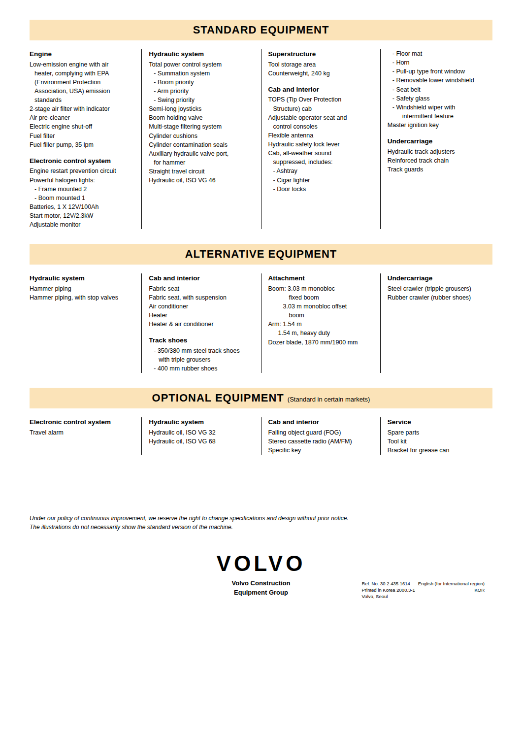STANDARD EQUIPMENT
Engine
Low-emission engine with air
heater, complying with EPA
(Environment Protection
Association, USA) emission
standards
2-stage air filter with indicator
Air pre-cleaner
Electric engine shut-off
Fuel filter
Fuel filler pump, 35 lpm
Electronic control system
Engine restart prevention circuit
Powerful halogen lights:
- Frame mounted 2
- Boom mounted 1
Batteries, 1 X 12V/100Ah
Start motor, 12V/2.3kW
Adjustable monitor
Hydraulic system
Total power control system
- Summation system
- Boom priority
- Arm priority
- Swing priority
Semi-long joysticks
Boom holding valve
Multi-stage filtering system
Cylinder cushions
Cylinder contamination seals
Auxiliary hydraulic valve port,
for hammer
Straight travel circuit
Hydraulic oil, ISO VG 46
Superstructure
Tool storage area
Counterweight, 240 kg
Cab and interior
TOPS (Tip Over Protection
Structure) cab
Adjustable operator seat and
control consoles
Flexible antenna
Hydraulic safety lock lever
Cab, all-weather sound
suppressed, includes:
- Ashtray
- Cigar lighter
- Door locks
- Floor mat
- Horn
- Pull-up type front window
- Removable lower windshield
- Seat belt
- Safety glass
- Windshield wiper with
intermittent feature
Master ignition key
Undercarriage
Hydraulic track adjusters
Reinforced track chain
Track guards
ALTERNATIVE EQUIPMENT
Hydraulic system
Hammer piping
Hammer piping, with stop valves
Cab and interior
Fabric seat
Fabric seat, with suspension
Air conditioner
Heater
Heater & air conditioner
Track shoes
- 350/380 mm steel track shoes
with triple grousers
- 400 mm rubber shoes
Attachment
Boom: 3.03 m monobloc
fixed boom
3.03 m monobloc offset
boom
Arm: 1.54 m
1.54 m, heavy duty
Dozer blade, 1870 mm/1900 mm
Undercarriage
Steel crawler (tripple grousers)
Rubber crawler (rubber shoes)
OPTIONAL EQUIPMENT (Standard in certain markets)
Electronic control system
Travel alarm
Hydraulic system
Hydraulic oil, ISO VG 32
Hydraulic oil, ISO VG 68
Cab and interior
Falling object guard (FOG)
Stereo cassette radio (AM/FM)
Specific key
Service
Spare parts
Tool kit
Bracket for grease can
Under our policy of continuous improvement, we reserve the right to change specifications and design without prior notice.
The illustrations do not necessarily show the standard version of the machine.
VOLVO
Volvo Construction
Equipment Group
| Ref. No. 30 2 435 1614 | English (for International region) |
| Printed in Korea 2000.3-1 | KOR |
| Volvo, Seoul | |